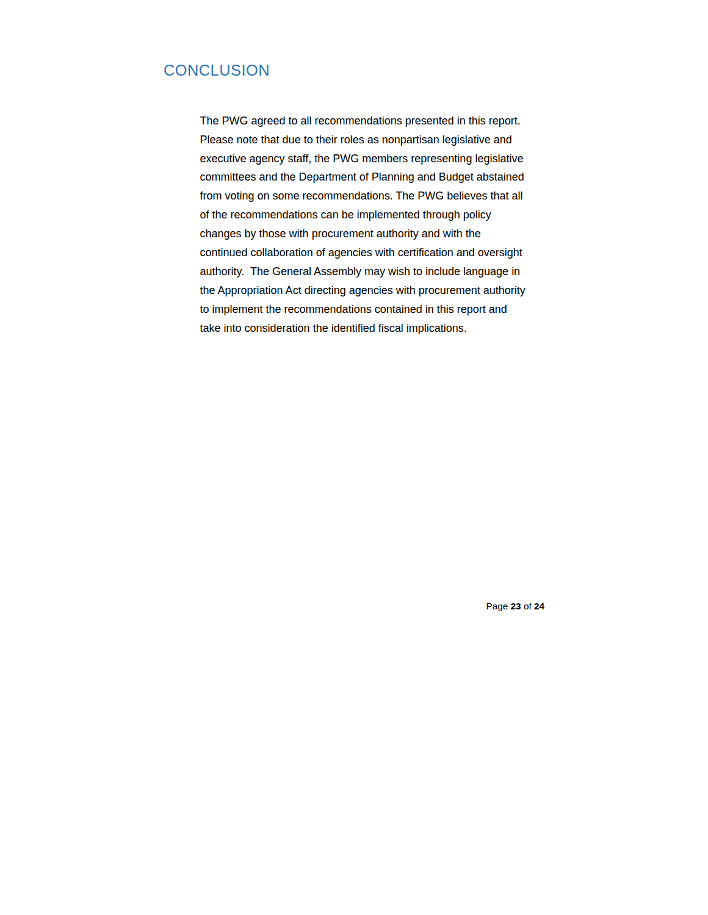CONCLUSION
The PWG agreed to all recommendations presented in this report. Please note that due to their roles as nonpartisan legislative and executive agency staff, the PWG members representing legislative committees and the Department of Planning and Budget abstained from voting on some recommendations. The PWG believes that all of the recommendations can be implemented through policy changes by those with procurement authority and with the continued collaboration of agencies with certification and oversight authority. The General Assembly may wish to include language in the Appropriation Act directing agencies with procurement authority to implement the recommendations contained in this report and take into consideration the identified fiscal implications.
Page 23 of 24